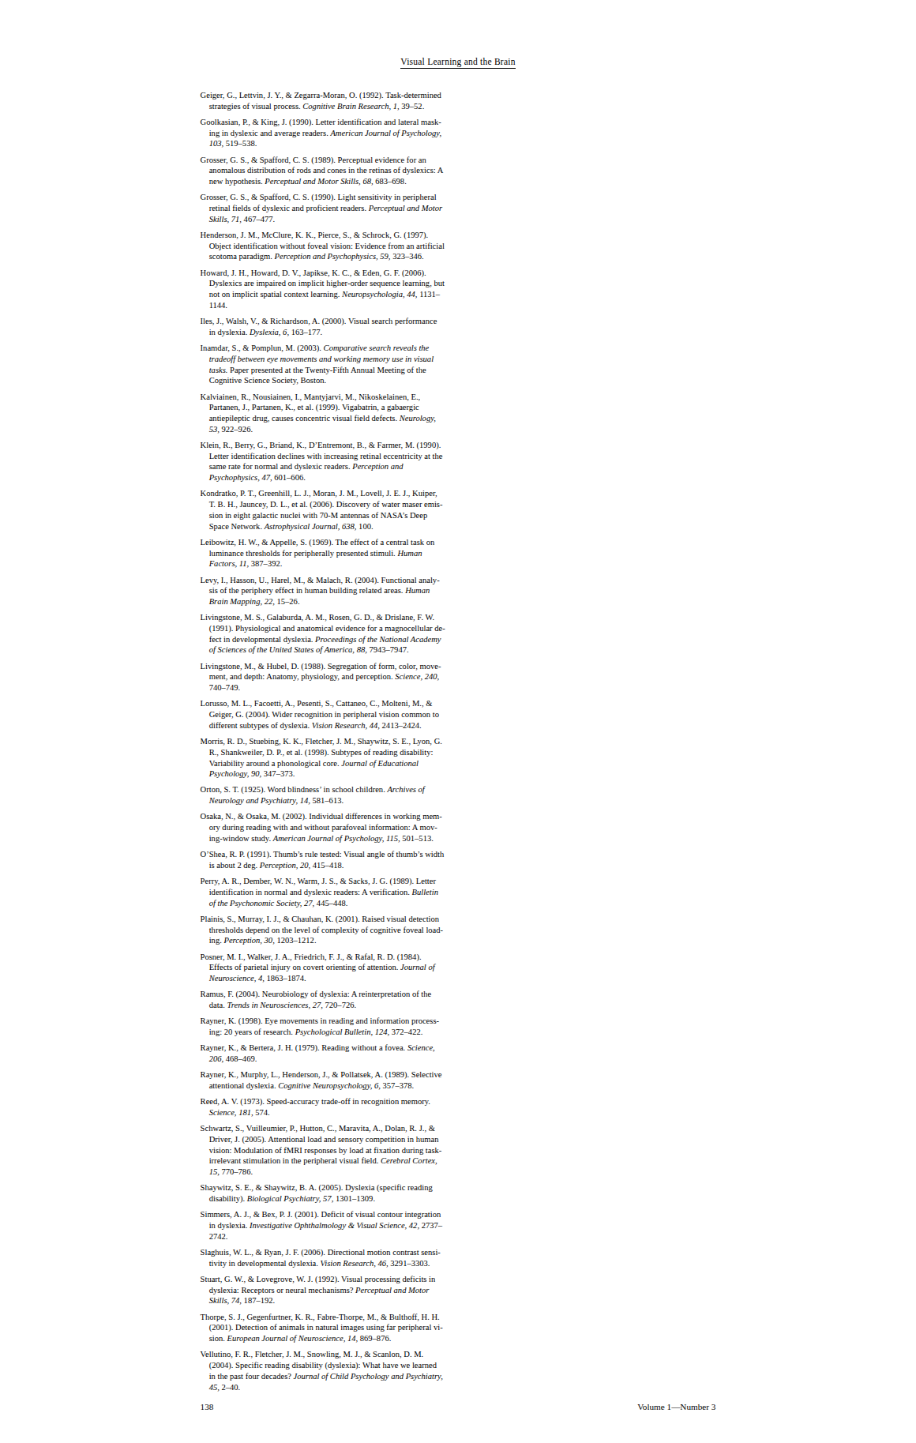Visual Learning and the Brain
Geiger, G., Lettvin, J. Y., & Zegarra-Moran, O. (1992). Task-determined strategies of visual process. Cognitive Brain Research, 1, 39–52.
Goolkasian, P., & King, J. (1990). Letter identification and lateral masking in dyslexic and average readers. American Journal of Psychology, 103, 519–538.
Grosser, G. S., & Spafford, C. S. (1989). Perceptual evidence for an anomalous distribution of rods and cones in the retinas of dyslexics: A new hypothesis. Perceptual and Motor Skills, 68, 683–698.
Grosser, G. S., & Spafford, C. S. (1990). Light sensitivity in peripheral retinal fields of dyslexic and proficient readers. Perceptual and Motor Skills, 71, 467–477.
Henderson, J. M., McClure, K. K., Pierce, S., & Schrock, G. (1997). Object identification without foveal vision: Evidence from an artificial scotoma paradigm. Perception and Psychophysics, 59, 323–346.
Howard, J. H., Howard, D. V., Japikse, K. C., & Eden, G. F. (2006). Dyslexics are impaired on implicit higher-order sequence learning, but not on implicit spatial context learning. Neuropsychologia, 44, 1131–1144.
Iles, J., Walsh, V., & Richardson, A. (2000). Visual search performance in dyslexia. Dyslexia, 6, 163–177.
Inamdar, S., & Pomplun, M. (2003). Comparative search reveals the tradeoff between eye movements and working memory use in visual tasks. Paper presented at the Twenty-Fifth Annual Meeting of the Cognitive Science Society, Boston.
Kalviainen, R., Nousiainen, I., Mantyjarvi, M., Nikoskelainen, E., Partanen, J., Partanen, K., et al. (1999). Vigabatrin, a gabaergic antiepileptic drug, causes concentric visual field defects. Neurology, 53, 922–926.
Klein, R., Berry, G., Briand, K., D’Entremont, B., & Farmer, M. (1990). Letter identification declines with increasing retinal eccentricity at the same rate for normal and dyslexic readers. Perception and Psychophysics, 47, 601–606.
Kondratko, P. T., Greenhill, L. J., Moran, J. M., Lovell, J. E. J., Kuiper, T. B. H., Jauncey, D. L., et al. (2006). Discovery of water maser emission in eight galactic nuclei with 70-M antennas of NASA’s Deep Space Network. Astrophysical Journal, 638, 100.
Leibowitz, H. W., & Appelle, S. (1969). The effect of a central task on luminance thresholds for peripherally presented stimuli. Human Factors, 11, 387–392.
Levy, I., Hasson, U., Harel, M., & Malach, R. (2004). Functional analysis of the periphery effect in human building related areas. Human Brain Mapping, 22, 15–26.
Livingstone, M. S., Galaburda, A. M., Rosen, G. D., & Drislane, F. W. (1991). Physiological and anatomical evidence for a magnocellular defect in developmental dyslexia. Proceedings of the National Academy of Sciences of the United States of America, 88, 7943–7947.
Livingstone, M., & Hubel, D. (1988). Segregation of form, color, movement, and depth: Anatomy, physiology, and perception. Science, 240, 740–749.
Lorusso, M. L., Facoetti, A., Pesenti, S., Cattaneo, C., Molteni, M., & Geiger, G. (2004). Wider recognition in peripheral vision common to different subtypes of dyslexia. Vision Research, 44, 2413–2424.
Morris, R. D., Stuebing, K. K., Fletcher, J. M., Shaywitz, S. E., Lyon, G. R., Shankweiler, D. P., et al. (1998). Subtypes of reading disability: Variability around a phonological core. Journal of Educational Psychology, 90, 347–373.
Orton, S. T. (1925). Word blindness’ in school children. Archives of Neurology and Psychiatry, 14, 581–613.
Osaka, N., & Osaka, M. (2002). Individual differences in working memory during reading with and without parafoveal information: A moving-window study. American Journal of Psychology, 115, 501–513.
O’Shea, R. P. (1991). Thumb’s rule tested: Visual angle of thumb’s width is about 2 deg. Perception, 20, 415–418.
Perry, A. R., Dember, W. N., Warm, J. S., & Sacks, J. G. (1989). Letter identification in normal and dyslexic readers: A verification. Bulletin of the Psychonomic Society, 27, 445–448.
Plainis, S., Murray, I. J., & Chauhan, K. (2001). Raised visual detection thresholds depend on the level of complexity of cognitive foveal loading. Perception, 30, 1203–1212.
Posner, M. I., Walker, J. A., Friedrich, F. J., & Rafal, R. D. (1984). Effects of parietal injury on covert orienting of attention. Journal of Neuroscience, 4, 1863–1874.
Ramus, F. (2004). Neurobiology of dyslexia: A reinterpretation of the data. Trends in Neurosciences, 27, 720–726.
Rayner, K. (1998). Eye movements in reading and information processing: 20 years of research. Psychological Bulletin, 124, 372–422.
Rayner, K., & Bertera, J. H. (1979). Reading without a fovea. Science, 206, 468–469.
Rayner, K., Murphy, L., Henderson, J., & Pollatsek, A. (1989). Selective attentional dyslexia. Cognitive Neuropsychology, 6, 357–378.
Reed, A. V. (1973). Speed-accuracy trade-off in recognition memory. Science, 181, 574.
Schwartz, S., Vuilleumier, P., Hutton, C., Maravita, A., Dolan, R. J., & Driver, J. (2005). Attentional load and sensory competition in human vision: Modulation of fMRI responses by load at fixation during task-irrelevant stimulation in the peripheral visual field. Cerebral Cortex, 15, 770–786.
Shaywitz, S. E., & Shaywitz, B. A. (2005). Dyslexia (specific reading disability). Biological Psychiatry, 57, 1301–1309.
Simmers, A. J., & Bex, P. J. (2001). Deficit of visual contour integration in dyslexia. Investigative Ophthalmology & Visual Science, 42, 2737–2742.
Slaghuis, W. L., & Ryan, J. F. (2006). Directional motion contrast sensitivity in developmental dyslexia. Vision Research, 46, 3291–3303.
Stuart, G. W., & Lovegrove, W. J. (1992). Visual processing deficits in dyslexia: Receptors or neural mechanisms? Perceptual and Motor Skills, 74, 187–192.
Thorpe, S. J., Gegenfurtner, K. R., Fabre-Thorpe, M., & Bulthoff, H. H. (2001). Detection of animals in natural images using far peripheral vision. European Journal of Neuroscience, 14, 869–876.
Vellutino, F. R., Fletcher, J. M., Snowling, M. J., & Scanlon, D. M. (2004). Specific reading disability (dyslexia): What have we learned in the past four decades? Journal of Child Psychology and Psychiatry, 45, 2–40.
138 Volume 1—Number 3